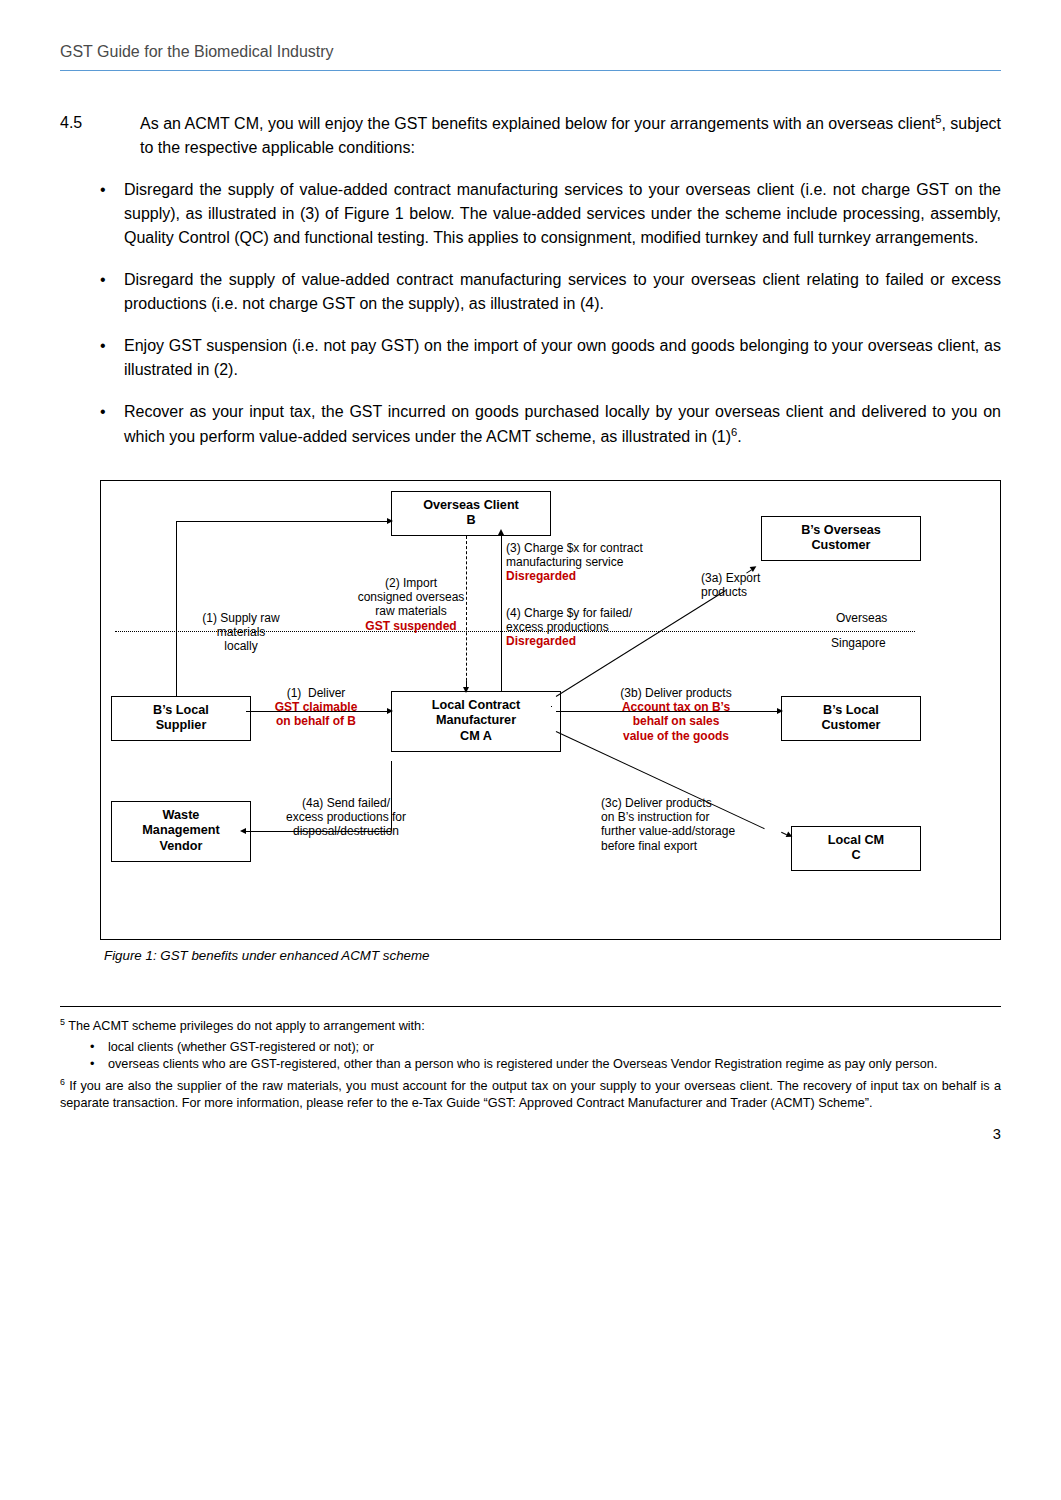GST Guide for the Biomedical Industry
4.5
As an ACMT CM, you will enjoy the GST benefits explained below for your arrangements with an overseas client5, subject to the respective applicable conditions:
Disregard the supply of value-added contract manufacturing services to your overseas client (i.e. not charge GST on the supply), as illustrated in (3) of Figure 1 below. The value-added services under the scheme include processing, assembly, Quality Control (QC) and functional testing. This applies to consignment, modified turnkey and full turnkey arrangements.
Disregard the supply of value-added contract manufacturing services to your overseas client relating to failed or excess productions (i.e. not charge GST on the supply), as illustrated in (4).
Enjoy GST suspension (i.e. not pay GST) on the import of your own goods and goods belonging to your overseas client, as illustrated in (2).
Recover as your input tax, the GST incurred on goods purchased locally by your overseas client and delivered to you on which you perform value-added services under the ACMT scheme, as illustrated in (1)6.
Overseas Client
B
B’s Overseas
Customer
B’s Local
Supplier
Local Contract
Manufacturer
CM A
B’s Local
Customer
Waste
Management
Vendor
Local CM
C
Overseas
Singapore
(1) Supply raw
materials
locally
(2) Import
consigned overseas
raw materials
GST suspended
(3) Charge $x for contract
manufacturing service
Disregarded
(4) Charge $y for failed/
excess productions
Disregarded
(3a) Export
products
(1) Deliver
GST claimable
on behalf of B
(3b) Deliver products
Account tax on B’s
behalf on sales
value of the goods
(4a) Send failed/
excess productions for
disposal/destruction
(3c) Deliver products
on B’s instruction for
further value-add/storage
before final export
Figure 1: GST benefits under enhanced ACMT scheme
5 The ACMT scheme privileges do not apply to arrangement with:
local clients (whether GST-registered or not); or
overseas clients who are GST-registered, other than a person who is registered under the Overseas Vendor Registration regime as pay only person.
6 If you are also the supplier of the raw materials, you must account for the output tax on your supply to your overseas client. The recovery of input tax on behalf is a separate transaction. For more information, please refer to the e-Tax Guide “GST: Approved Contract Manufacturer and Trader (ACMT) Scheme”.
3